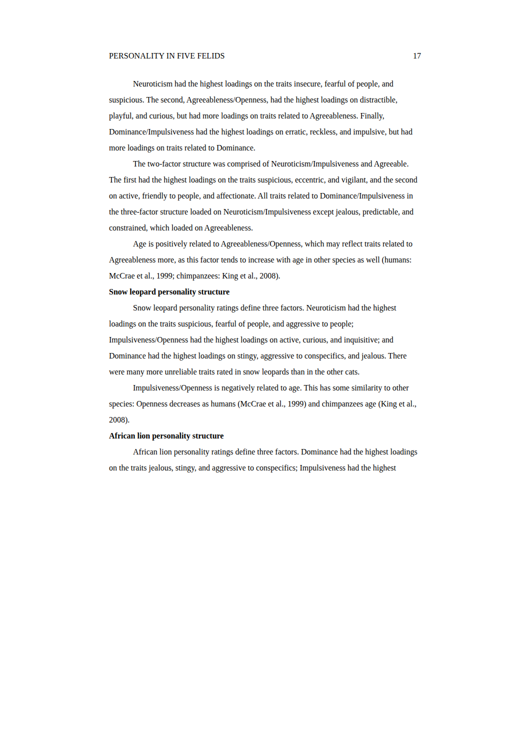Personality in Five Felids 17
Neuroticism had the highest loadings on the traits insecure, fearful of people, and suspicious. The second, Agreeableness/Openness, had the highest loadings on distractible, playful, and curious, but had more loadings on traits related to Agreeableness. Finally, Dominance/Impulsiveness had the highest loadings on erratic, reckless, and impulsive, but had more loadings on traits related to Dominance.
The two-factor structure was comprised of Neuroticism/Impulsiveness and Agreeable. The first had the highest loadings on the traits suspicious, eccentric, and vigilant, and the second on active, friendly to people, and affectionate. All traits related to Dominance/Impulsiveness in the three-factor structure loaded on Neuroticism/Impulsiveness except jealous, predictable, and constrained, which loaded on Agreeableness.
Age is positively related to Agreeableness/Openness, which may reflect traits related to Agreeableness more, as this factor tends to increase with age in other species as well (humans: McCrae et al., 1999; chimpanzees: King et al., 2008).
Snow leopard personality structure
Snow leopard personality ratings define three factors. Neuroticism had the highest loadings on the traits suspicious, fearful of people, and aggressive to people; Impulsiveness/Openness had the highest loadings on active, curious, and inquisitive; and Dominance had the highest loadings on stingy, aggressive to conspecifics, and jealous. There were many more unreliable traits rated in snow leopards than in the other cats.
Impulsiveness/Openness is negatively related to age. This has some similarity to other species: Openness decreases as humans (McCrae et al., 1999) and chimpanzees age (King et al., 2008).
African lion personality structure
African lion personality ratings define three factors. Dominance had the highest loadings on the traits jealous, stingy, and aggressive to conspecifics; Impulsiveness had the highest